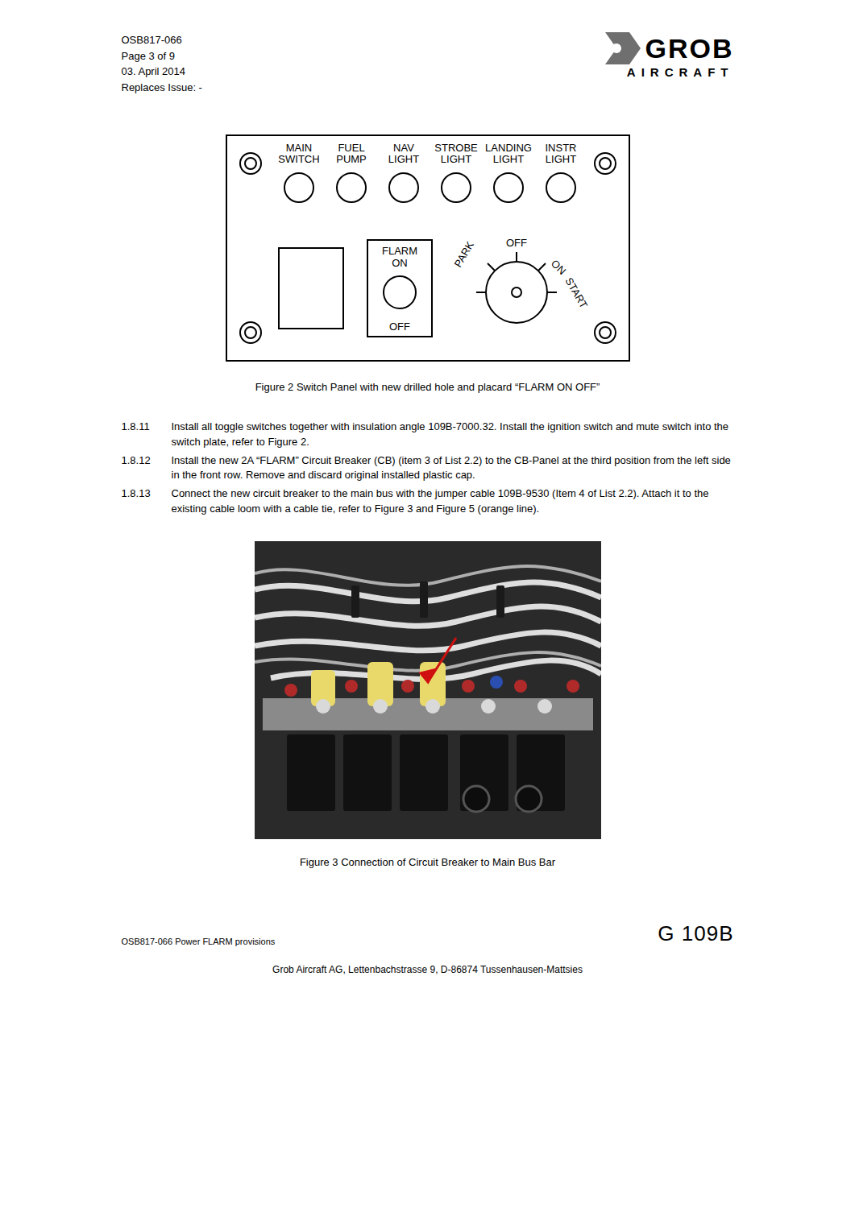OSB817-066
Page 3 of 9
03. April 2014
Replaces Issue: -
GROB AIRCRAFT
MAINSWITCH FUELPUMP NAVLIGHT STROBELIGHT LANDINGLIGHT INSTRLIGHT FLARM ON OFF OFF ON START PARK
Figure 2 Switch Panel with new drilled hole and placard “FLARM ON OFF”
1.8.11
Install all toggle switches together with insulation angle 109B-7000.32. Install the ignition switch and mute switch into the switch plate, refer to Figure 2.
1.8.12
Install the new 2A “FLARM” Circuit Breaker (CB) (item 3 of List 2.2) to the CB-Panel at the third position from the left side in the front row. Remove and discard original installed plastic cap.
1.8.13
Connect the new circuit breaker to the main bus with the jumper cable 109B-9530 (Item 4 of List 2.2). Attach it to the existing cable loom with a cable tie, refer to Figure 3 and Figure 5 (orange line).
Figure 3 Connection of Circuit Breaker to Main Bus Bar
OSB817-066 Power FLARM provisions
G 109B
Grob Aircraft AG, Lettenbachstrasse 9, D-86874 Tussenhausen-Mattsies